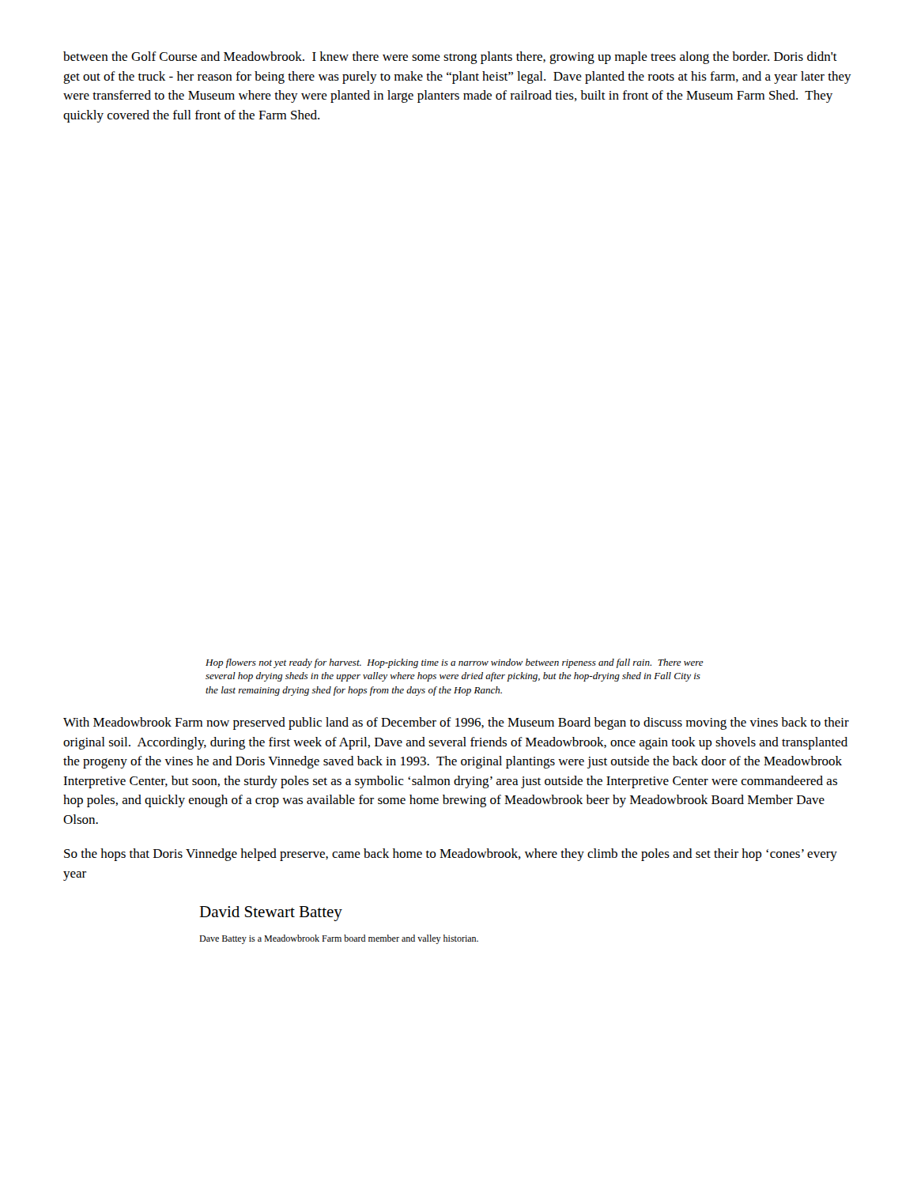between the Golf Course and Meadowbrook. I knew there were some strong plants there, growing up maple trees along the border. Doris didn't get out of the truck - her reason for being there was purely to make the “plant heist” legal. Dave planted the roots at his farm, and a year later they were transferred to the Museum where they were planted in large planters made of railroad ties, built in front of the Museum Farm Shed. They quickly covered the full front of the Farm Shed.
Hop flowers not yet ready for harvest. Hop-picking time is a narrow window between ripeness and fall rain. There were several hop drying sheds in the upper valley where hops were dried after picking, but the hop-drying shed in Fall City is the last remaining drying shed for hops from the days of the Hop Ranch.
With Meadowbrook Farm now preserved public land as of December of 1996, the Museum Board began to discuss moving the vines back to their original soil. Accordingly, during the first week of April, Dave and several friends of Meadowbrook, once again took up shovels and transplanted the progeny of the vines he and Doris Vinnedge saved back in 1993. The original plantings were just outside the back door of the Meadowbrook Interpretive Center, but soon, the sturdy poles set as a symbolic ‘salmon drying’ area just outside the Interpretive Center were commandeered as hop poles, and quickly enough of a crop was available for some home brewing of Meadowbrook beer by Meadowbrook Board Member Dave Olson.
So the hops that Doris Vinnedge helped preserve, came back home to Meadowbrook, where they climb the poles and set their hop ‘cones’ every year
David Stewart Battey
Dave Battey is a Meadowbrook Farm board member and valley historian.